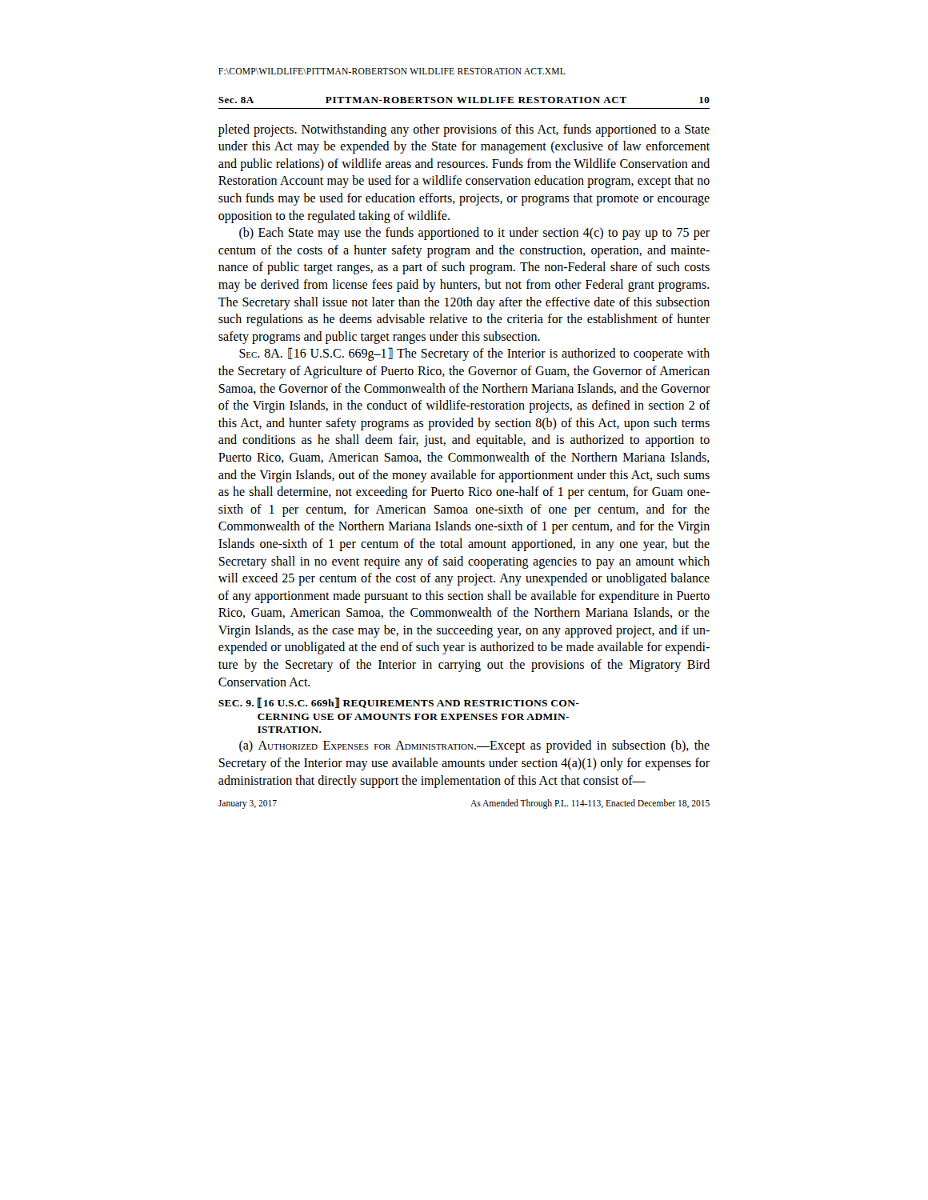F:\COMP\WILDLIFE\PITTMAN-ROBERTSON WILDLIFE RESTORATION ACT.XML
Sec. 8A PITTMAN-ROBERTSON WILDLIFE RESTORATION ACT 10
pleted projects. Notwithstanding any other provisions of this Act, funds apportioned to a State under this Act may be expended by the State for management (exclusive of law enforcement and public relations) of wildlife areas and resources. Funds from the Wildlife Conservation and Restoration Account may be used for a wildlife conservation education program, except that no such funds may be used for education efforts, projects, or programs that promote or encourage opposition to the regulated taking of wildlife.
(b) Each State may use the funds apportioned to it under section 4(c) to pay up to 75 per centum of the costs of a hunter safety program and the construction, operation, and maintenance of public target ranges, as a part of such program. The non-Federal share of such costs may be derived from license fees paid by hunters, but not from other Federal grant programs. The Secretary shall issue not later than the 120th day after the effective date of this subsection such regulations as he deems advisable relative to the criteria for the establishment of hunter safety programs and public target ranges under this subsection.
Sec. 8A. ⟦16 U.S.C. 669g–1⟧ The Secretary of the Interior is authorized to cooperate with the Secretary of Agriculture of Puerto Rico, the Governor of Guam, the Governor of American Samoa, the Governor of the Commonwealth of the Northern Mariana Islands, and the Governor of the Virgin Islands, in the conduct of wildlife-restoration projects, as defined in section 2 of this Act, and hunter safety programs as provided by section 8(b) of this Act, upon such terms and conditions as he shall deem fair, just, and equitable, and is authorized to apportion to Puerto Rico, Guam, American Samoa, the Commonwealth of the Northern Mariana Islands, and the Virgin Islands, out of the money available for apportionment under this Act, such sums as he shall determine, not exceeding for Puerto Rico one-half of 1 per centum, for Guam one-sixth of 1 per centum, for American Samoa one-sixth of one per centum, and for the Commonwealth of the Northern Mariana Islands one-sixth of 1 per centum, and for the Virgin Islands one-sixth of 1 per centum of the total amount apportioned, in any one year, but the Secretary shall in no event require any of said cooperating agencies to pay an amount which will exceed 25 per centum of the cost of any project. Any unexpended or unobligated balance of any apportionment made pursuant to this section shall be available for expenditure in Puerto Rico, Guam, American Samoa, the Commonwealth of the Northern Mariana Islands, or the Virgin Islands, as the case may be, in the succeeding year, on any approved project, and if unexpended or unobligated at the end of such year is authorized to be made available for expenditure by the Secretary of the Interior in carrying out the provisions of the Migratory Bird Conservation Act.
SEC. 9. ⟦16 U.S.C. 669h⟧ REQUIREMENTS AND RESTRICTIONS CON- CERNING USE OF AMOUNTS FOR EXPENSES FOR ADMIN- ISTRATION.
(a) Authorized Expenses for Administration.—Except as provided in subsection (b), the Secretary of the Interior may use available amounts under section 4(a)(1) only for expenses for administration that directly support the implementation of this Act that consist of—
January 3, 2017 As Amended Through P.L. 114-113, Enacted December 18, 2015